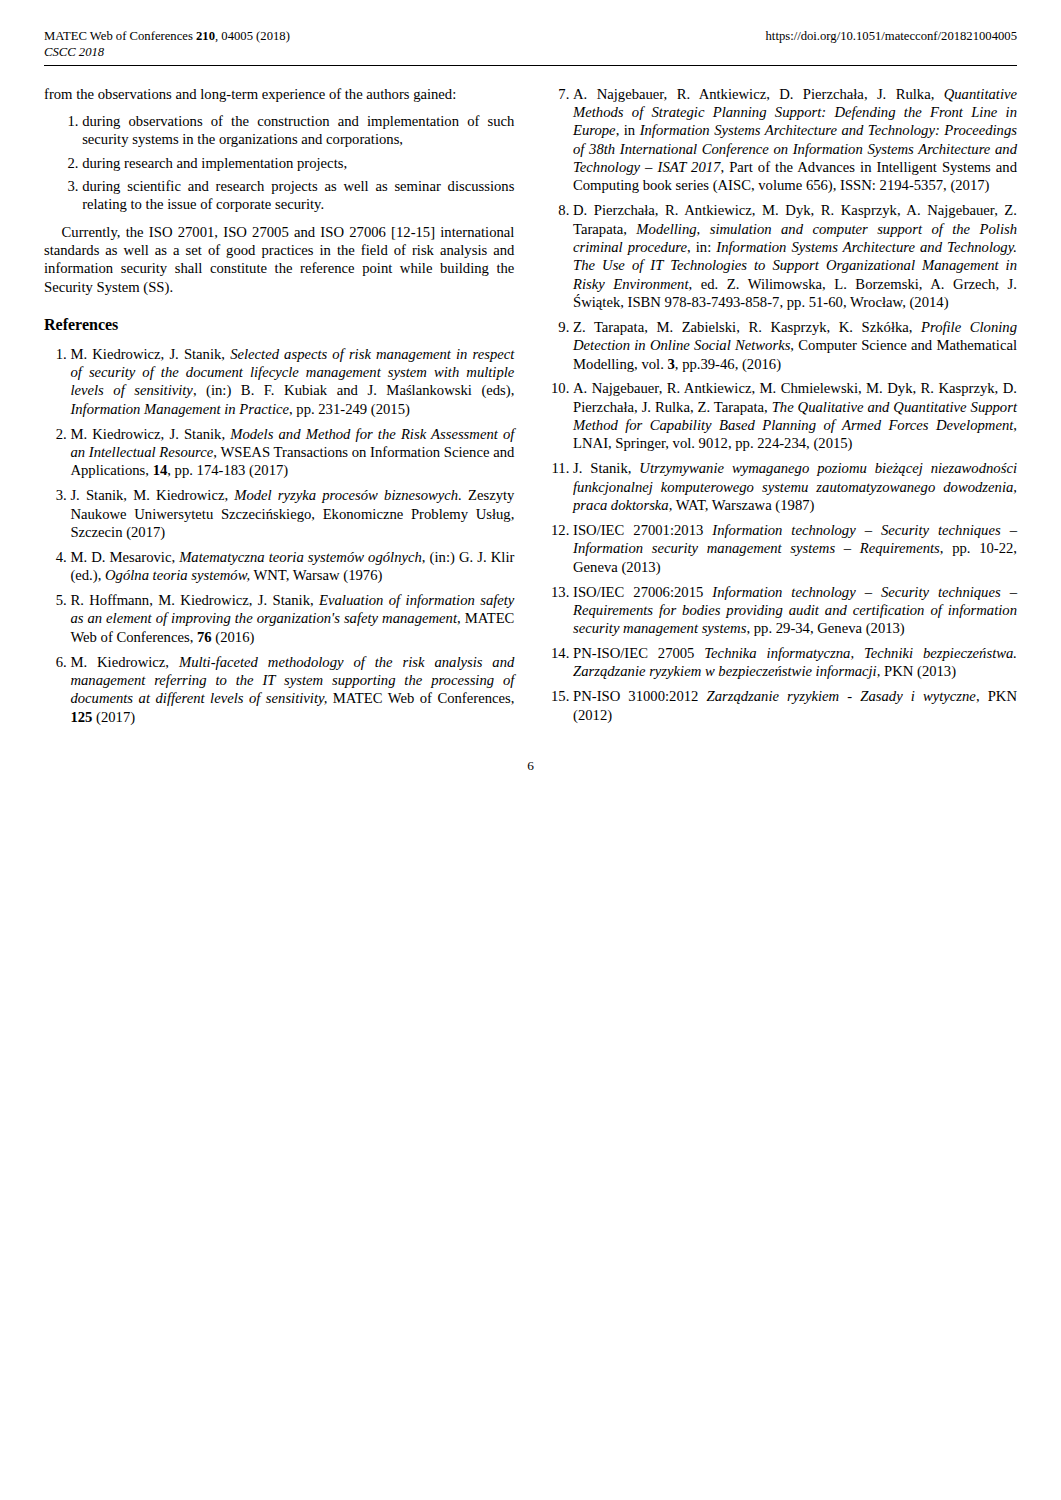MATEC Web of Conferences 210, 04005 (2018)
CSCC 2018
https://doi.org/10.1051/matecconf/201821004005
from the observations and long-term experience of the authors gained:
during observations of the construction and implementation of such security systems in the organizations and corporations,
during research and implementation projects,
during scientific and research projects as well as seminar discussions relating to the issue of corporate security.
Currently, the ISO 27001, ISO 27005 and ISO 27006 [12-15] international standards as well as a set of good practices in the field of risk analysis and information security shall constitute the reference point while building the Security System (SS).
References
M. Kiedrowicz, J. Stanik, Selected aspects of risk management in respect of security of the document lifecycle management system with multiple levels of sensitivity, (in:) B. F. Kubiak and J. Maślankowski (eds), Information Management in Practice, pp. 231-249 (2015)
M. Kiedrowicz, J. Stanik, Models and Method for the Risk Assessment of an Intellectual Resource, WSEAS Transactions on Information Science and Applications, 14, pp. 174-183 (2017)
J. Stanik, M. Kiedrowicz, Model ryzyka procesów biznesowych. Zeszyty Naukowe Uniwersytetu Szczecińskiego, Ekonomiczne Problemy Usług, Szczecin (2017)
M. D. Mesarovic, Matematyczna teoria systemów ogólnych, (in:) G. J. Klir (ed.), Ogólna teoria systemów, WNT, Warsaw (1976)
R. Hoffmann, M. Kiedrowicz, J. Stanik, Evaluation of information safety as an element of improving the organization's safety management, MATEC Web of Conferences, 76 (2016)
M. Kiedrowicz, Multi-faceted methodology of the risk analysis and management referring to the IT system supporting the processing of documents at different levels of sensitivity, MATEC Web of Conferences, 125 (2017)
A. Najgebauer, R. Antkiewicz, D. Pierzchała, J. Rulka, Quantitative Methods of Strategic Planning Support: Defending the Front Line in Europe, in Information Systems Architecture and Technology: Proceedings of 38th International Conference on Information Systems Architecture and Technology – ISAT 2017, Part of the Advances in Intelligent Systems and Computing book series (AISC, volume 656), ISSN: 2194-5357, (2017)
D. Pierzchała, R. Antkiewicz, M. Dyk, R. Kasprzyk, A. Najgebauer, Z. Tarapata, Modelling, simulation and computer support of the Polish criminal procedure, in: Information Systems Architecture and Technology. The Use of IT Technologies to Support Organizational Management in Risky Environment, ed. Z. Wilimowska, L. Borzemski, A. Grzech, J. Świątek, ISBN 978-83-7493-858-7, pp. 51-60, Wrocław, (2014)
Z. Tarapata, M. Zabielski, R. Kasprzyk, K. Szkółka, Profile Cloning Detection in Online Social Networks, Computer Science and Mathematical Modelling, vol. 3, pp.39-46, (2016)
A. Najgebauer, R. Antkiewicz, M. Chmielewski, M. Dyk, R. Kasprzyk, D. Pierzchała, J. Rulka, Z. Tarapata, The Qualitative and Quantitative Support Method for Capability Based Planning of Armed Forces Development, LNAI, Springer, vol. 9012, pp. 224-234, (2015)
J. Stanik, Utrzymywanie wymaganego poziomu bieżącej niezawodności funkcjonalnej komputerowego systemu zautomatyzowanego dowodzenia, praca doktorska, WAT, Warszawa (1987)
ISO/IEC 27001:2013 Information technology – Security techniques – Information security management systems – Requirements, pp. 10-22, Geneva (2013)
ISO/IEC 27006:2015 Information technology – Security techniques – Requirements for bodies providing audit and certification of information security management systems, pp. 29-34, Geneva (2013)
PN-ISO/IEC 27005 Technika informatyczna, Techniki bezpieczeństwa. Zarządzanie ryzykiem w bezpieczeństwie informacji, PKN (2013)
PN-ISO 31000:2012 Zarządzanie ryzykiem - Zasady i wytyczne, PKN (2012)
6